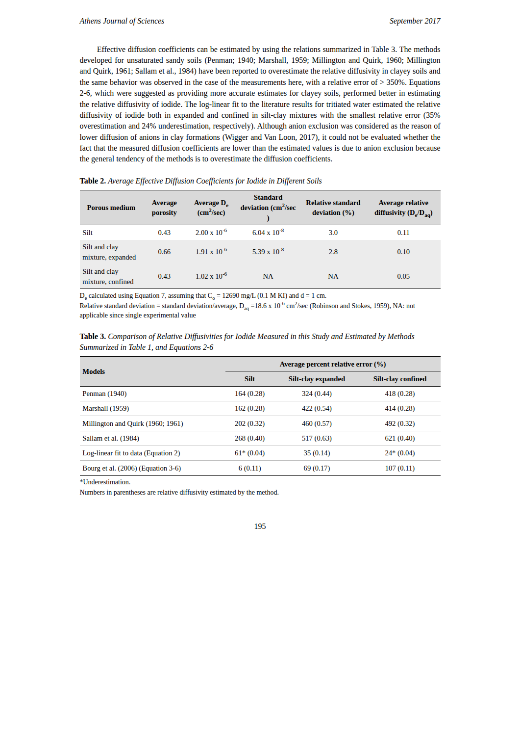Athens Journal of Sciences September 2017
Effective diffusion coefficients can be estimated by using the relations summarized in Table 3. The methods developed for unsaturated sandy soils (Penman; 1940; Marshall, 1959; Millington and Quirk, 1960; Millington and Quirk, 1961; Sallam et al., 1984) have been reported to overestimate the relative diffusivity in clayey soils and the same behavior was observed in the case of the measurements here, with a relative error of > 350%. Equations 2-6, which were suggested as providing more accurate estimates for clayey soils, performed better in estimating the relative diffusivity of iodide. The log-linear fit to the literature results for tritiated water estimated the relative diffusivity of iodide both in expanded and confined in silt-clay mixtures with the smallest relative error (35% overestimation and 24% underestimation, respectively). Although anion exclusion was considered as the reason of lower diffusion of anions in clay formations (Wigger and Van Loon, 2017), it could not be evaluated whether the fact that the measured diffusion coefficients are lower than the estimated values is due to anion exclusion because the general tendency of the methods is to overestimate the diffusion coefficients.
Table 2. Average Effective Diffusion Coefficients for Iodide in Different Soils
| Porous medium | Average porosity | Average D e (cm 2 /sec) | Standard deviation (cm 2 /sec ) | Relative standard deviation (%) | Average relative diffusivity (D e /D aq ) |
| --- | --- | --- | --- | --- | --- |
| Silt | 0.43 | 2.00 x 10 -6 | 6.04 x 10 -8 | 3.0 | 0.11 |
| Silt and clay mixture, expanded | 0.66 | 1.91 x 10 -6 | 5.39 x 10 -8 | 2.8 | 0.10 |
| Silt and clay mixture, confined | 0.43 | 1.02 x 10 -6 | NA | NA | 0.05 |
De calculated using Equation 7, assuming that Co = 12690 mg/L (0.1 M KI) and d = 1 cm.
Relative standard deviation = standard deviation/average, Daq =18.6 x 10-6 cm2/sec (Robinson and Stokes, 1959), NA: not applicable since single experimental value
Table 3. Comparison of Relative Diffusivities for Iodide Measured in this Study and Estimated by Methods Summarized in Table 1, and Equations 2-6
| Models | Average percent relative error (%) |
| --- | --- |
| Silt | Silt-clay expanded | Silt-clay confined |
| Penman (1940) | 164 (0.28) | 324 (0.44) | 418 (0.28) |
| Marshall (1959) | 162 (0.28) | 422 (0.54) | 414 (0.28) |
| Millington and Quirk (1960; 1961) | 202 (0.32) | 460 (0.57) | 492 (0.32) |
| Sallam et al. (1984) | 268 (0.40) | 517 (0.63) | 621 (0.40) |
| Log-linear fit to data (Equation 2) | 61* (0.04) | 35 (0.14) | 24* (0.04) |
| Bourg et al. (2006) (Equation 3-6) | 6 (0.11) | 69 (0.17) | 107 (0.11) |
*Underestimation.
Numbers in parentheses are relative diffusivity estimated by the method.
195